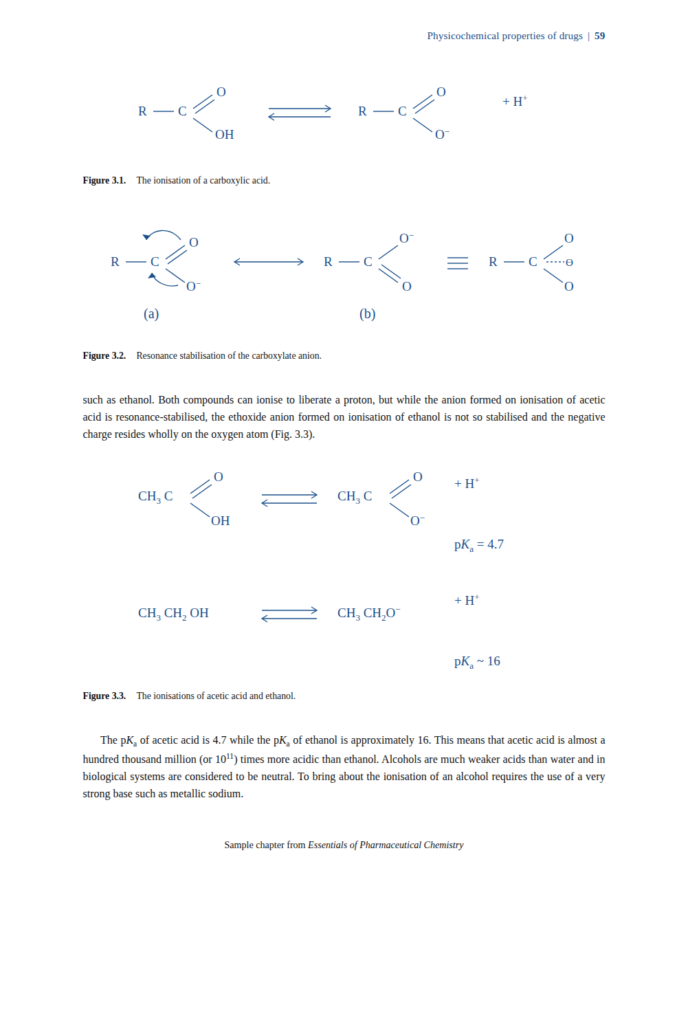Physicochemical properties of drugs|59
R C O OH R C O O− + H+
Figure 3.1. The ionisation of a carboxylic acid.
R C O O− (a) R C O− O (b) R C O ϴ O
Figure 3.2. Resonance stabilisation of the carboxylate anion.
such as ethanol. Both compounds can ionise to liberate a proton, but while the anion formed on ionisation of acetic acid is resonance-stabilised, the ethoxide anion formed on ionisation of ethanol is not so stabilised and the negative charge resides wholly on the oxygen atom (Fig. 3.3).
CH3 C O OH CH3 C O O− + H+ pKa = 4.7 CH3 CH2 OH CH3 CH2O− + H+ pKa ~ 16
Figure 3.3. The ionisations of acetic acid and ethanol.
The pKa of acetic acid is 4.7 while the pKa of ethanol is approximately 16. This means that acetic acid is almost a hundred thousand million (or 1011) times more acidic than ethanol. Alcohols are much weaker acids than water and in biological systems are considered to be neutral. To bring about the ionisation of an alcohol requires the use of a very strong base such as metallic sodium.
Sample chapter from Essentials of Pharmaceutical Chemistry